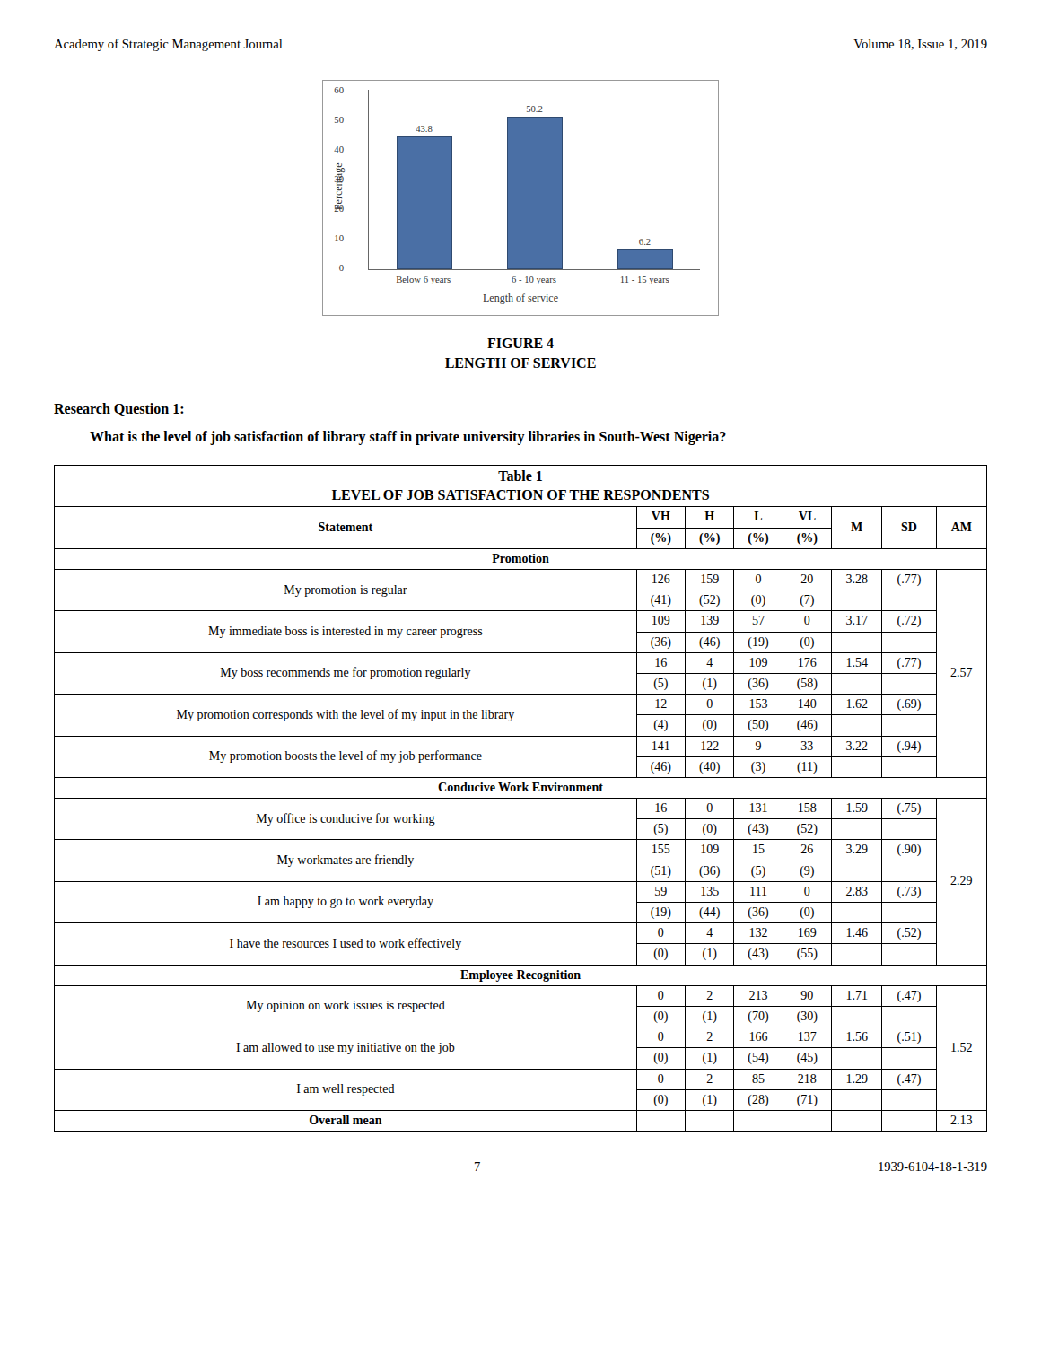Academy of Strategic Management Journal
Volume 18, Issue 1, 2019
Percentage
60 50 40 30 20 10 0
43.8
50.2
6.2
Below 6 years
6 - 10 years
11 - 15 years
Length of service
FIGURE 4
LENGTH OF SERVICE
Research Question 1:
What is the level of job satisfaction of library staff in private university libraries in South-West Nigeria?
Table 1
LEVEL OF JOB SATISFACTION OF THE RESPONDENTS
| Statement | VH | H | L | VL | M | SD | AM |
| --- | --- | --- | --- | --- | --- | --- | --- |
| (%) | (%) | (%) | (%) |
| Promotion |
| My promotion is regular | 126 | 159 | 0 | 20 | 3.28 | (.77) | 2.57 |
| (41) | (52) | (0) | (7) | | |
| My immediate boss is interested in my career progress | 109 | 139 | 57 | 0 | 3.17 | (.72) |
| (36) | (46) | (19) | (0) | | |
| My boss recommends me for promotion regularly | 16 | 4 | 109 | 176 | 1.54 | (.77) |
| (5) | (1) | (36) | (58) | | |
| My promotion corresponds with the level of my input in the library | 12 | 0 | 153 | 140 | 1.62 | (.69) |
| (4) | (0) | (50) | (46) | | |
| My promotion boosts the level of my job performance | 141 | 122 | 9 | 33 | 3.22 | (.94) |
| (46) | (40) | (3) | (11) | | |
| Conducive Work Environment |
| My office is conducive for working | 16 | 0 | 131 | 158 | 1.59 | (.75) | 2.29 |
| (5) | (0) | (43) | (52) | | |
| My workmates are friendly | 155 | 109 | 15 | 26 | 3.29 | (.90) |
| (51) | (36) | (5) | (9) | | |
| I am happy to go to work everyday | 59 | 135 | 111 | 0 | 2.83 | (.73) |
| (19) | (44) | (36) | (0) | | |
| I have the resources I used to work effectively | 0 | 4 | 132 | 169 | 1.46 | (.52) |
| (0) | (1) | (43) | (55) | | |
| Employee Recognition |
| My opinion on work issues is respected | 0 | 2 | 213 | 90 | 1.71 | (.47) | 1.52 |
| (0) | (1) | (70) | (30) | | |
| I am allowed to use my initiative on the job | 0 | 2 | 166 | 137 | 1.56 | (.51) |
| (0) | (1) | (54) | (45) | | |
| I am well respected | 0 | 2 | 85 | 218 | 1.29 | (.47) |
| (0) | (1) | (28) | (71) | | |
| Overall mean | | | | | | | 2.13 |
7
1939-6104-18-1-319